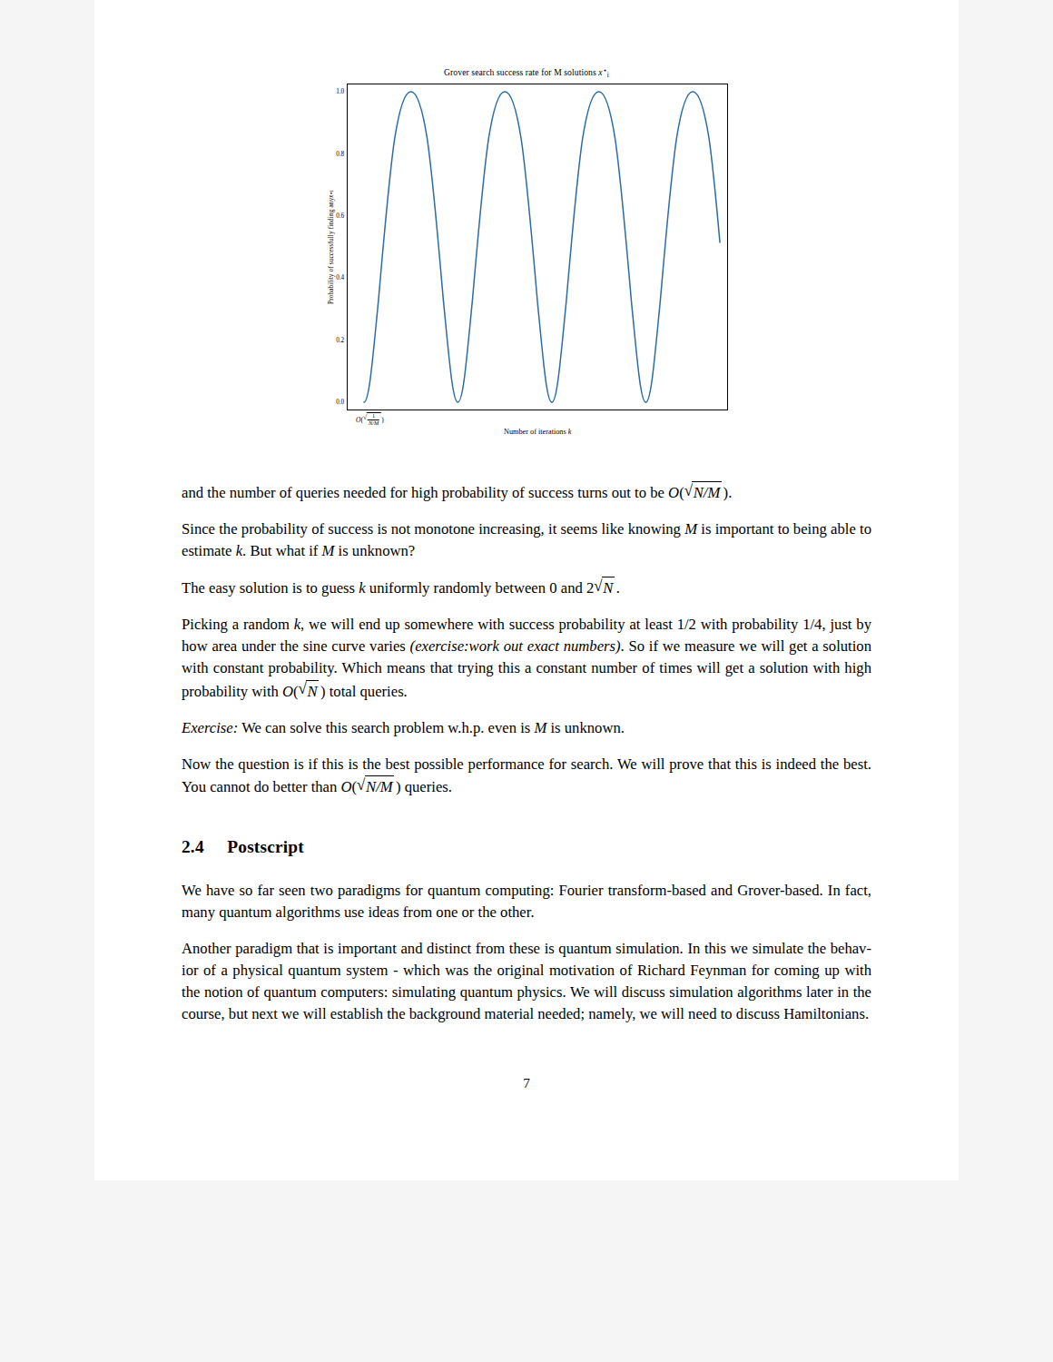Grover search success rate for M solutions x⋆i
Probability of successfully finding any x⋆i
1.0 0.8 0.6 0.4 0.2 0.0
O(1 N/M)
Number of iterations k
and the number of queries needed for high probability of success turns out to be O(N/M).
Since the probability of success is not monotone increasing, it seems like knowing M is important to being able to estimate k. But what if M is unknown?
The easy solution is to guess k uniformly randomly between 0 and 2N.
Picking a random k, we will end up somewhere with success probability at least 1/2 with probability 1/4, just by how area under the sine curve varies (exercise:work out exact numbers). So if we measure we will get a solution with constant probability. Which means that trying this a constant number of times will get a solution with high probability with O(N) total queries.
Exercise: We can solve this search problem w.h.p. even is M is unknown.
Now the question is if this is the best possible performance for search. We will prove that this is indeed the best. You cannot do better than O(N/M) queries.
2.4 Postscript
We have so far seen two paradigms for quantum computing: Fourier transform-based and Grover-based. In fact, many quantum algorithms use ideas from one or the other.
Another paradigm that is important and distinct from these is quantum simulation. In this we simulate the behavior of a physical quantum system - which was the original motivation of Richard Feynman for coming up with the notion of quantum computers: simulating quantum physics. We will discuss simulation algorithms later in the course, but next we will establish the background material needed; namely, we will need to discuss Hamiltonians.
7